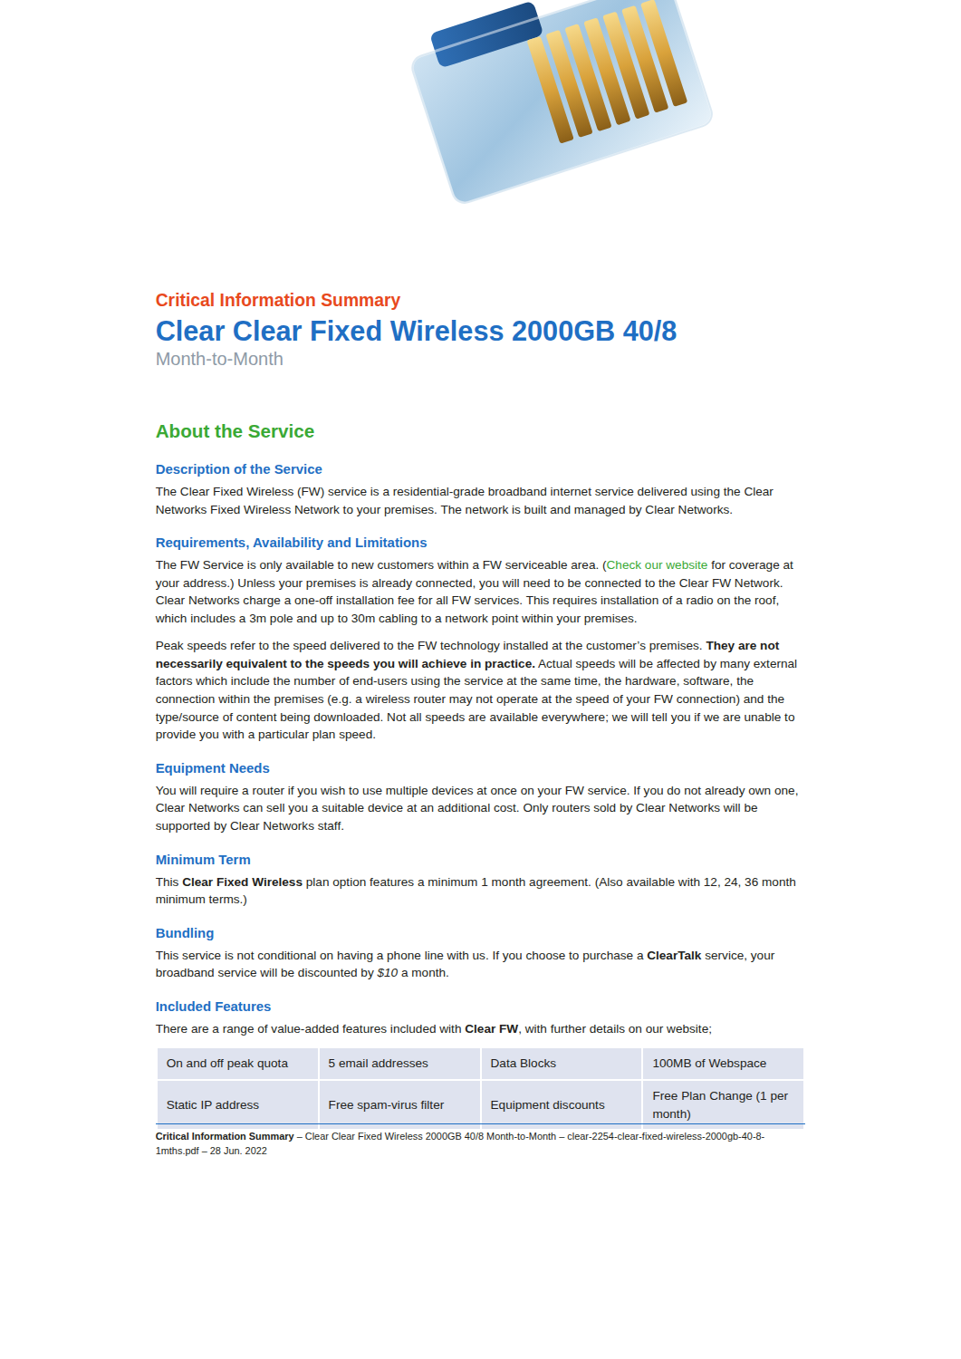Critical Information Summary
Clear Clear Fixed Wireless 2000GB 40/8
Month-to-Month
About the Service
Description of the Service
The Clear Fixed Wireless (FW) service is a residential-grade broadband internet service delivered using the Clear Networks Fixed Wireless Network to your premises. The network is built and managed by Clear Networks.
Requirements, Availability and Limitations
The FW Service is only available to new customers within a FW serviceable area. (Check our website for coverage at your address.) Unless your premises is already connected, you will need to be connected to the Clear FW Network. Clear Networks charge a one-off installation fee for all FW services. This requires installation of a radio on the roof, which includes a 3m pole and up to 30m cabling to a network point within your premises.
Peak speeds refer to the speed delivered to the FW technology installed at the customer’s premises. They are not necessarily equivalent to the speeds you will achieve in practice. Actual speeds will be affected by many external factors which include the number of end-users using the service at the same time, the hardware, software, the connection within the premises (e.g. a wireless router may not operate at the speed of your FW connection) and the type/source of content being downloaded. Not all speeds are available everywhere; we will tell you if we are unable to provide you with a particular plan speed.
Equipment Needs
You will require a router if you wish to use multiple devices at once on your FW service. If you do not already own one, Clear Networks can sell you a suitable device at an additional cost. Only routers sold by Clear Networks will be supported by Clear Networks staff.
Minimum Term
This Clear Fixed Wireless plan option features a minimum 1 month agreement. (Also available with 12, 24, 36 month minimum terms.)
Bundling
This service is not conditional on having a phone line with us. If you choose to purchase a ClearTalk service, your broadband service will be discounted by $10 a month.
Included Features
There are a range of value-added features included with Clear FW, with further details on our website;
| On and off peak quota | 5 email addresses | Data Blocks | 100MB of Webspace |
| Static IP address | Free spam-virus filter | Equipment discounts | Free Plan Change (1 per month) |
Critical Information Summary – Clear Clear Fixed Wireless 2000GB 40/8 Month-to-Month – clear-2254-clear-fixed-wireless-2000gb-40-8-1mths.pdf – 28 Jun. 2022